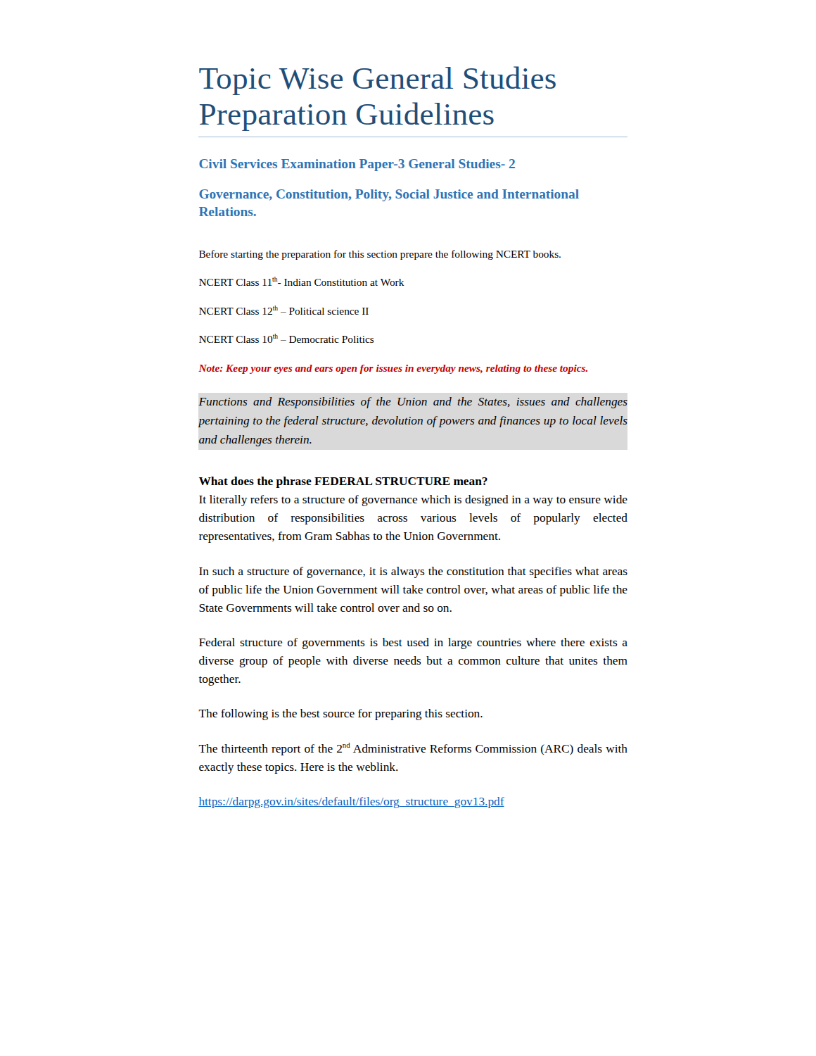Topic Wise General Studies Preparation Guidelines
Civil Services Examination Paper-3 General Studies- 2
Governance, Constitution, Polity, Social Justice and International Relations.
Before starting the preparation for this section prepare the following NCERT books.
NCERT Class 11th- Indian Constitution at Work
NCERT Class 12th – Political science II
NCERT Class 10th – Democratic Politics
Note: Keep your eyes and ears open for issues in everyday news, relating to these topics.
Functions and Responsibilities of the Union and the States, issues and challenges pertaining to the federal structure, devolution of powers and finances up to local levels and challenges therein.
What does the phrase FEDERAL STRUCTURE mean?
It literally refers to a structure of governance which is designed in a way to ensure wide distribution of responsibilities across various levels of popularly elected representatives, from Gram Sabhas to the Union Government.
In such a structure of governance, it is always the constitution that specifies what areas of public life the Union Government will take control over, what areas of public life the State Governments will take control over and so on.
Federal structure of governments is best used in large countries where there exists a diverse group of people with diverse needs but a common culture that unites them together.
The following is the best source for preparing this section.
The thirteenth report of the 2nd Administrative Reforms Commission (ARC) deals with exactly these topics. Here is the weblink.
https://darpg.gov.in/sites/default/files/org_structure_gov13.pdf